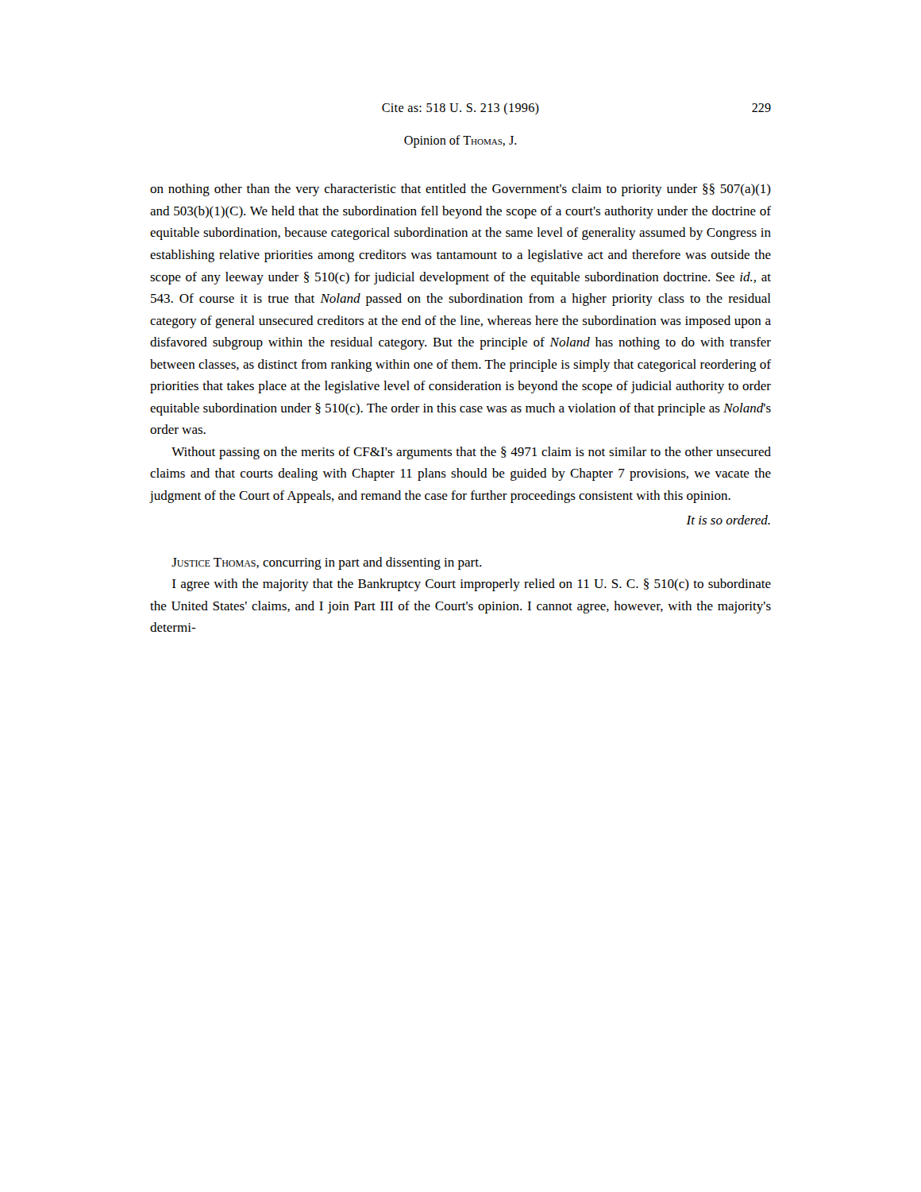Cite as: 518 U. S. 213 (1996)
229
Opinion of Thomas, J.
on nothing other than the very characteristic that entitled the Government's claim to priority under §§ 507(a)(1) and 503(b)(1)(C). We held that the subordination fell beyond the scope of a court's authority under the doctrine of equitable subordination, because categorical subordination at the same level of generality assumed by Congress in establishing relative priorities among creditors was tantamount to a legislative act and therefore was outside the scope of any leeway under § 510(c) for judicial development of the equitable subordination doctrine. See id., at 543. Of course it is true that Noland passed on the subordination from a higher priority class to the residual category of general unsecured creditors at the end of the line, whereas here the subordination was imposed upon a disfavored subgroup within the residual category. But the principle of Noland has nothing to do with transfer between classes, as distinct from ranking within one of them. The principle is simply that categorical reordering of priorities that takes place at the legislative level of consideration is beyond the scope of judicial authority to order equitable subordination under § 510(c). The order in this case was as much a violation of that principle as Noland's order was.
Without passing on the merits of CF&I's arguments that the § 4971 claim is not similar to the other unsecured claims and that courts dealing with Chapter 11 plans should be guided by Chapter 7 provisions, we vacate the judgment of the Court of Appeals, and remand the case for further proceedings consistent with this opinion.
It is so ordered.
Justice Thomas, concurring in part and dissenting in part.
I agree with the majority that the Bankruptcy Court improperly relied on 11 U. S. C. § 510(c) to subordinate the United States' claims, and I join Part III of the Court's opinion. I cannot agree, however, with the majority's determi-